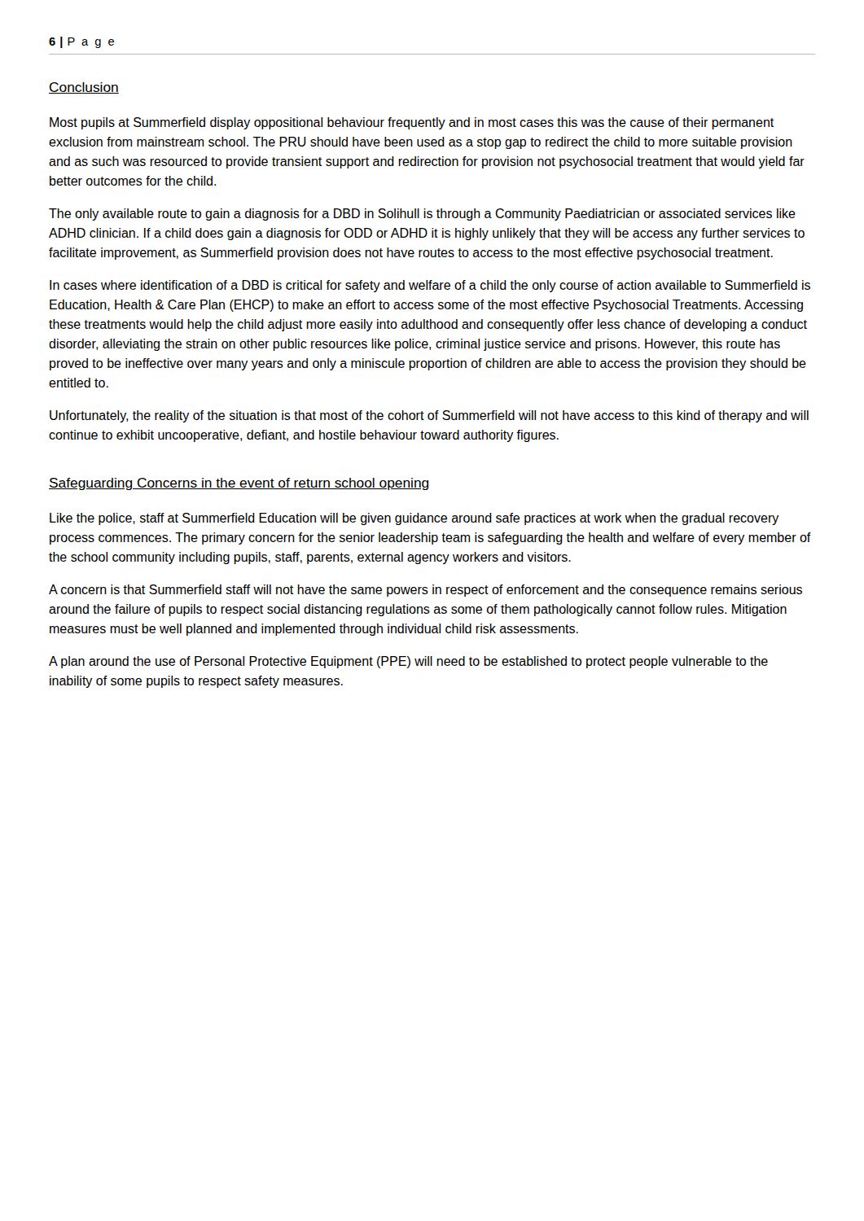6 | P a g e
Conclusion
Most pupils at Summerfield display oppositional behaviour frequently and in most cases this was the cause of their permanent exclusion from mainstream school. The PRU should have been used as a stop gap to redirect the child to more suitable provision and as such was resourced to provide transient support and redirection for provision not psychosocial treatment that would yield far better outcomes for the child.
The only available route to gain a diagnosis for a DBD in Solihull is through a Community Paediatrician or associated services like ADHD clinician. If a child does gain a diagnosis for ODD or ADHD it is highly unlikely that they will be access any further services to facilitate improvement, as Summerfield provision does not have routes to access to the most effective psychosocial treatment.
In cases where identification of a DBD is critical for safety and welfare of a child the only course of action available to Summerfield is Education, Health & Care Plan (EHCP) to make an effort to access some of the most effective Psychosocial Treatments. Accessing these treatments would help the child adjust more easily into adulthood and consequently offer less chance of developing a conduct disorder, alleviating the strain on other public resources like police, criminal justice service and prisons. However, this route has proved to be ineffective over many years and only a miniscule proportion of children are able to access the provision they should be entitled to.
Unfortunately, the reality of the situation is that most of the cohort of Summerfield will not have access to this kind of therapy and will continue to exhibit uncooperative, defiant, and hostile behaviour toward authority figures.
Safeguarding Concerns in the event of return school opening
Like the police, staff at Summerfield Education will be given guidance around safe practices at work when the gradual recovery process commences. The primary concern for the senior leadership team is safeguarding the health and welfare of every member of the school community including pupils, staff, parents, external agency workers and visitors.
A concern is that Summerfield staff will not have the same powers in respect of enforcement and the consequence remains serious around the failure of pupils to respect social distancing regulations as some of them pathologically cannot follow rules. Mitigation measures must be well planned and implemented through individual child risk assessments.
A plan around the use of Personal Protective Equipment (PPE) will need to be established to protect people vulnerable to the inability of some pupils to respect safety measures.